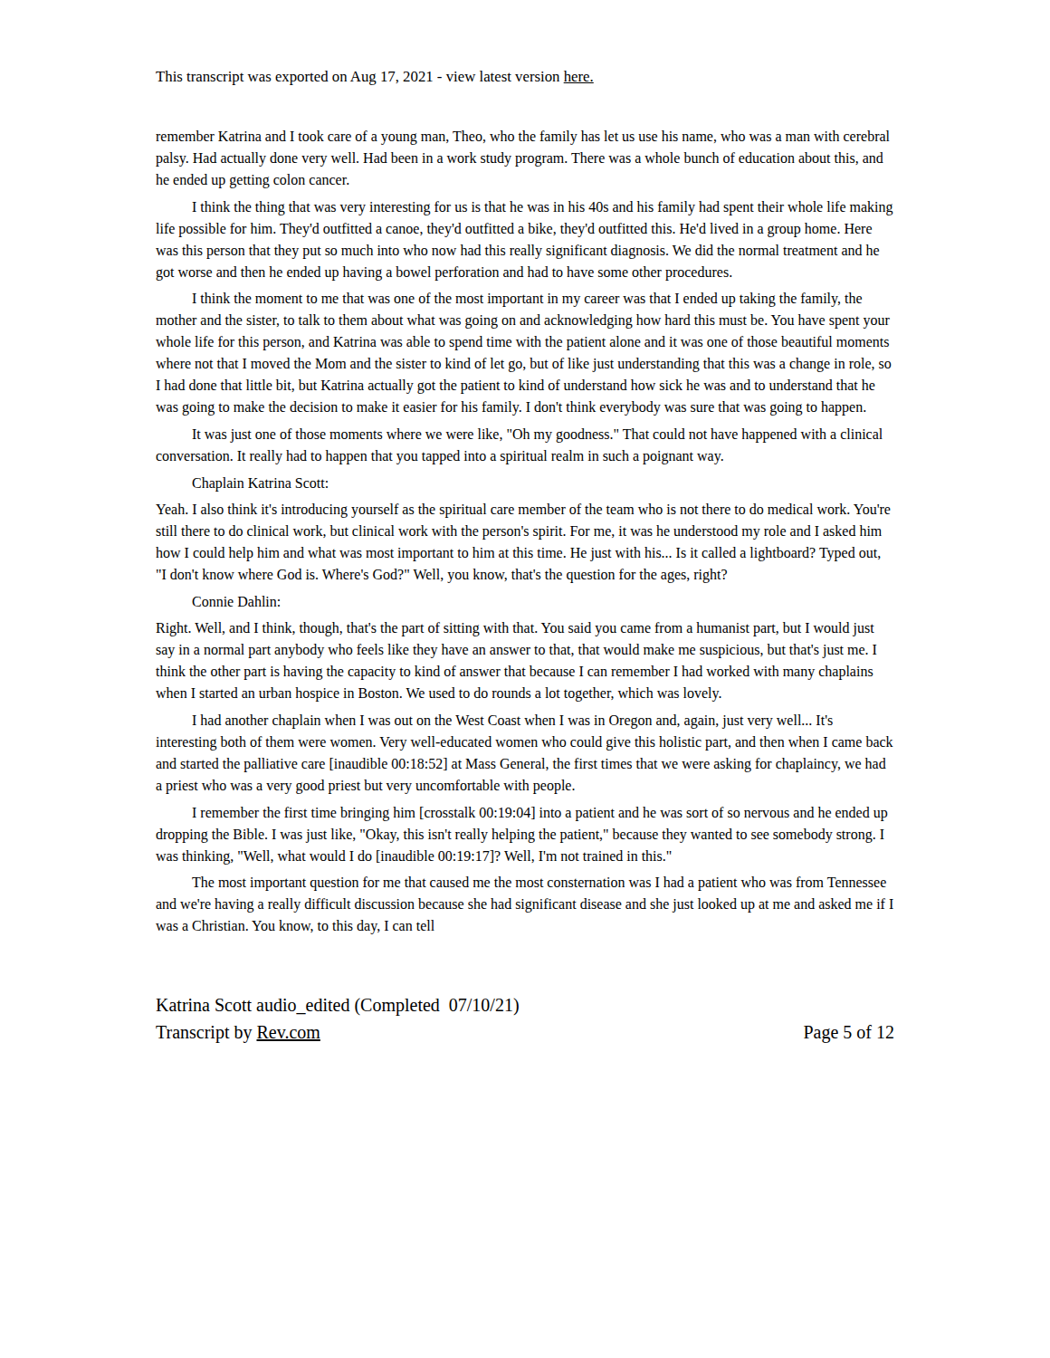This transcript was exported on Aug 17, 2021 - view latest version here.
remember Katrina and I took care of a young man, Theo, who the family has let us use his name, who was a man with cerebral palsy. Had actually done very well. Had been in a work study program. There was a whole bunch of education about this, and he ended up getting colon cancer.
I think the thing that was very interesting for us is that he was in his 40s and his family had spent their whole life making life possible for him. They'd outfitted a canoe, they'd outfitted a bike, they'd outfitted this. He'd lived in a group home. Here was this person that they put so much into who now had this really significant diagnosis. We did the normal treatment and he got worse and then he ended up having a bowel perforation and had to have some other procedures.
I think the moment to me that was one of the most important in my career was that I ended up taking the family, the mother and the sister, to talk to them about what was going on and acknowledging how hard this must be. You have spent your whole life for this person, and Katrina was able to spend time with the patient alone and it was one of those beautiful moments where not that I moved the Mom and the sister to kind of let go, but of like just understanding that this was a change in role, so I had done that little bit, but Katrina actually got the patient to kind of understand how sick he was and to understand that he was going to make the decision to make it easier for his family. I don't think everybody was sure that was going to happen.
It was just one of those moments where we were like, "Oh my goodness." That could not have happened with a clinical conversation. It really had to happen that you tapped into a spiritual realm in such a poignant way.
Chaplain Katrina Scott:
Yeah. I also think it's introducing yourself as the spiritual care member of the team who is not there to do medical work. You're still there to do clinical work, but clinical work with the person's spirit. For me, it was he understood my role and I asked him how I could help him and what was most important to him at this time. He just with his... Is it called a lightboard? Typed out, "I don't know where God is. Where's God?" Well, you know, that's the question for the ages, right?
Connie Dahlin:
Right. Well, and I think, though, that's the part of sitting with that. You said you came from a humanist part, but I would just say in a normal part anybody who feels like they have an answer to that, that would make me suspicious, but that's just me. I think the other part is having the capacity to kind of answer that because I can remember I had worked with many chaplains when I started an urban hospice in Boston. We used to do rounds a lot together, which was lovely.
I had another chaplain when I was out on the West Coast when I was in Oregon and, again, just very well... It's interesting both of them were women. Very well-educated women who could give this holistic part, and then when I came back and started the palliative care [inaudible 00:18:52] at Mass General, the first times that we were asking for chaplaincy, we had a priest who was a very good priest but very uncomfortable with people.
I remember the first time bringing him [crosstalk 00:19:04] into a patient and he was sort of so nervous and he ended up dropping the Bible. I was just like, "Okay, this isn't really helping the patient," because they wanted to see somebody strong. I was thinking, "Well, what would I do [inaudible 00:19:17]? Well, I'm not trained in this."
The most important question for me that caused me the most consternation was I had a patient who was from Tennessee and we're having a really difficult discussion because she had significant disease and she just looked up at me and asked me if I was a Christian. You know, to this day, I can tell
Katrina Scott audio_edited (Completed 07/10/21)
Transcript by Rev.com
Page 5 of 12